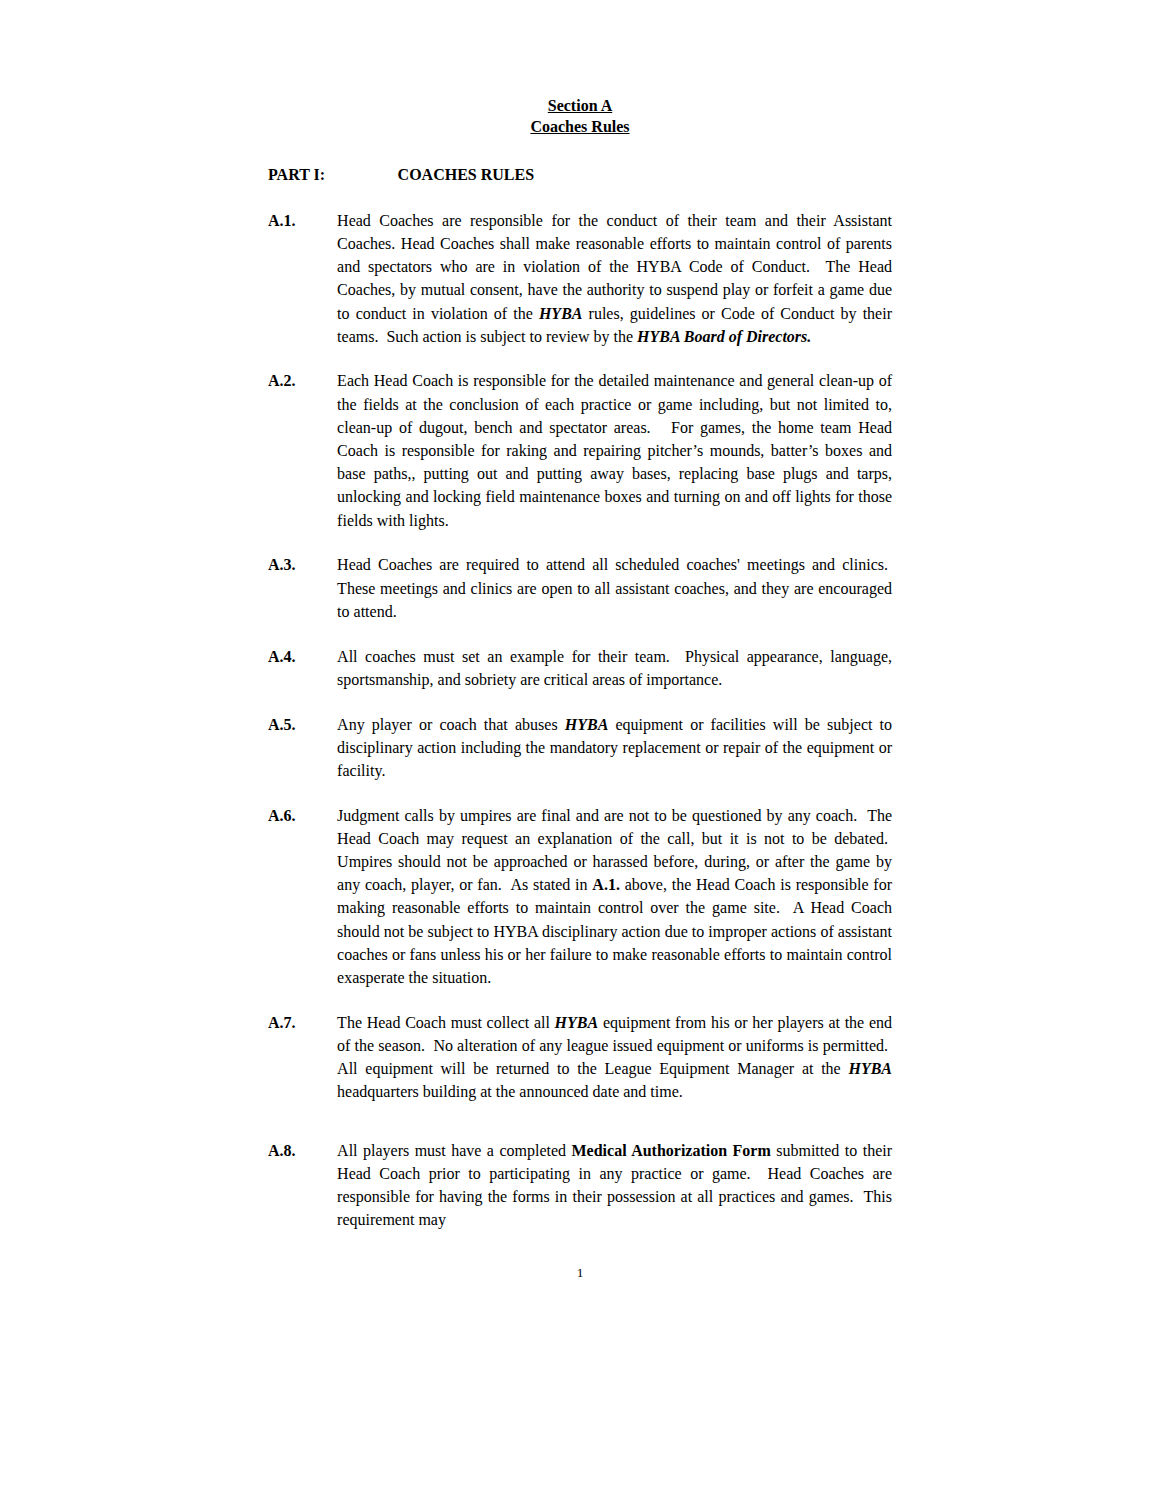Section A
Coaches Rules
PART I: COACHES RULES
A.1.
Head Coaches are responsible for the conduct of their team and their Assistant Coaches. Head Coaches shall make reasonable efforts to maintain control of parents and spectators who are in violation of the HYBA Code of Conduct. The Head Coaches, by mutual consent, have the authority to suspend play or forfeit a game due to conduct in violation of the HYBA rules, guidelines or Code of Conduct by their teams. Such action is subject to review by the HYBA Board of Directors.
A.2.
Each Head Coach is responsible for the detailed maintenance and general clean-up of the fields at the conclusion of each practice or game including, but not limited to, clean-up of dugout, bench and spectator areas. For games, the home team Head Coach is responsible for raking and repairing pitcher’s mounds, batter’s boxes and base paths,, putting out and putting away bases, replacing base plugs and tarps, unlocking and locking field maintenance boxes and turning on and off lights for those fields with lights.
A.3.
Head Coaches are required to attend all scheduled coaches' meetings and clinics. These meetings and clinics are open to all assistant coaches, and they are encouraged to attend.
A.4.
All coaches must set an example for their team. Physical appearance, language, sportsmanship, and sobriety are critical areas of importance.
A.5.
Any player or coach that abuses HYBA equipment or facilities will be subject to disciplinary action including the mandatory replacement or repair of the equipment or facility.
A.6.
Judgment calls by umpires are final and are not to be questioned by any coach. The Head Coach may request an explanation of the call, but it is not to be debated. Umpires should not be approached or harassed before, during, or after the game by any coach, player, or fan. As stated in A.1. above, the Head Coach is responsible for making reasonable efforts to maintain control over the game site. A Head Coach should not be subject to HYBA disciplinary action due to improper actions of assistant coaches or fans unless his or her failure to make reasonable efforts to maintain control exasperate the situation.
A.7.
The Head Coach must collect all HYBA equipment from his or her players at the end of the season. No alteration of any league issued equipment or uniforms is permitted. All equipment will be returned to the League Equipment Manager at the HYBA headquarters building at the announced date and time.
A.8.
All players must have a completed Medical Authorization Form submitted to their Head Coach prior to participating in any practice or game. Head Coaches are responsible for having the forms in their possession at all practices and games. This requirement may
1